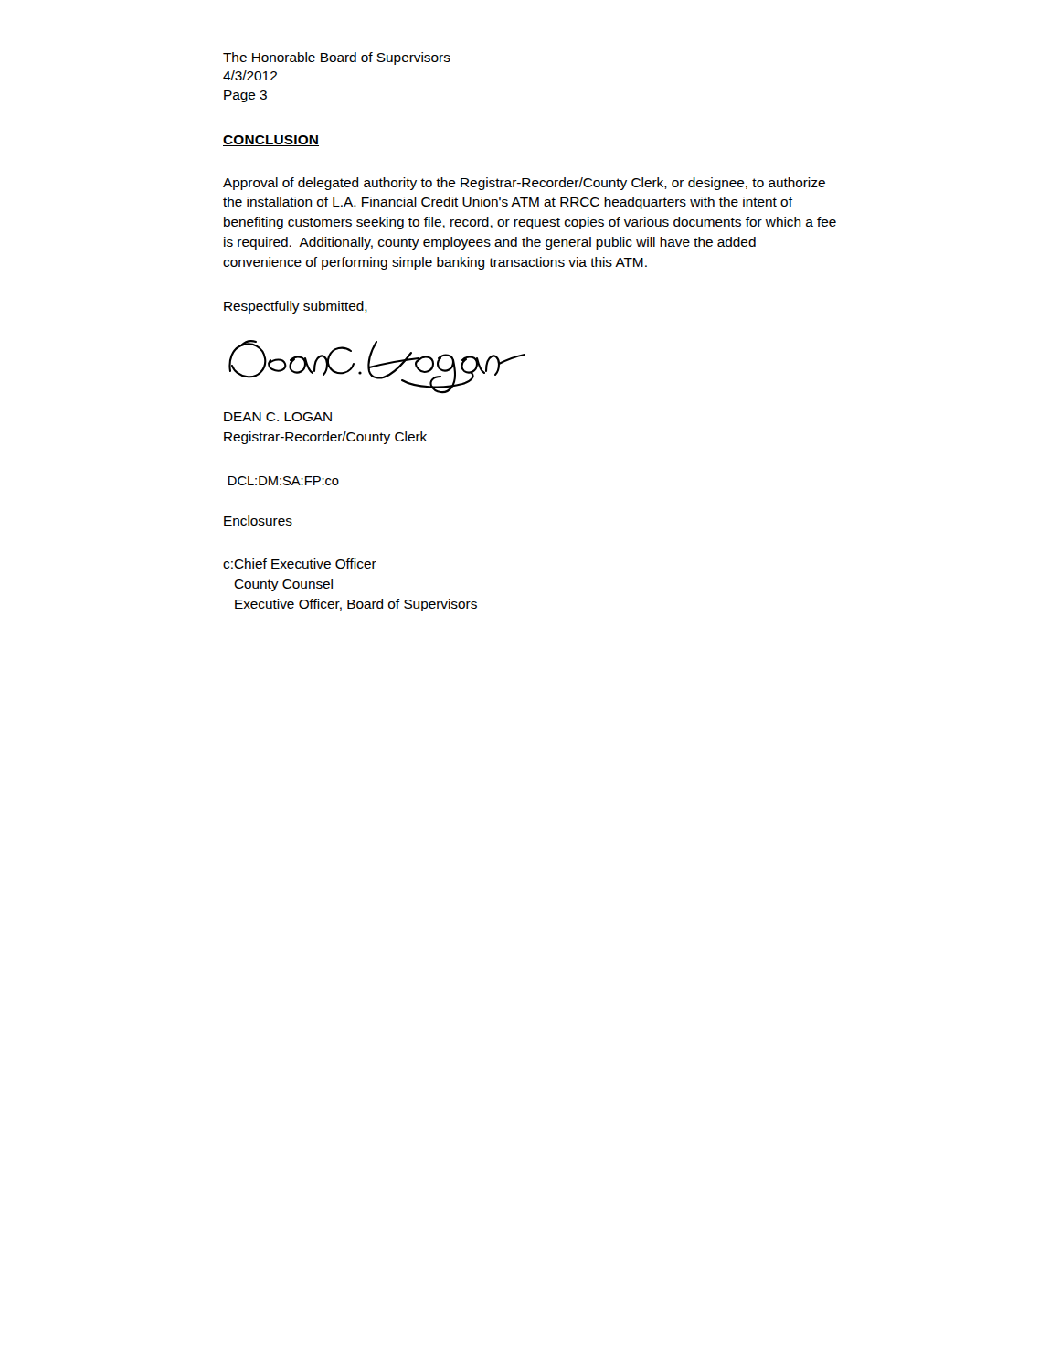The Honorable Board of Supervisors
4/3/2012
Page 3
CONCLUSION
Approval of delegated authority to the Registrar-Recorder/County Clerk, or designee, to authorize the installation of L.A. Financial Credit Union's ATM at RRCC headquarters with the intent of benefiting customers seeking to file, record, or request copies of various documents for which a fee is required. Additionally, county employees and the general public will have the added convenience of performing simple banking transactions via this ATM.
Respectfully submitted,
DEAN C. LOGAN
Registrar-Recorder/County Clerk
DCL:DM:SA:FP:co
Enclosures
| c: | Chief Executive Officer County Counsel Executive Officer, Board of Supervisors |